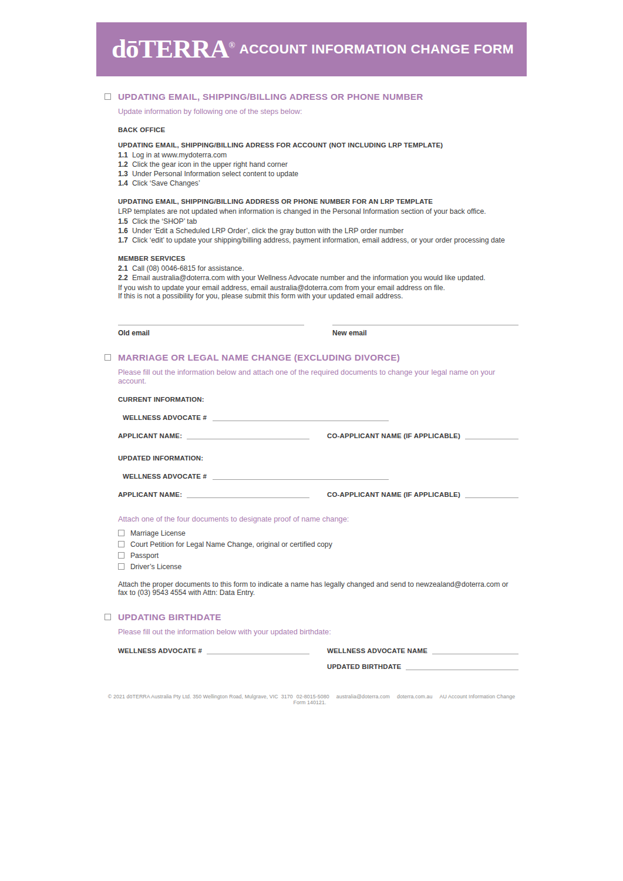dōTERRA®
Account Information Change Form
Updating Email, Shipping/Billing Adress or Phone Number
Update information by following one of the steps below:
Back Office
Updating Email, Shipping/Billing Adress for Account (Not Including LRP Template)
1.1 Log in at www.mydoterra.com
1.2 Click the gear icon in the upper right hand corner
1.3 Under Personal Information select content to update
1.4 Click ‘Save Changes’
Updating Email, Shipping/Billing Address or Phone Number for an LRP Template
LRP templates are not updated when information is changed in the Personal Information section of your back office.
1.5 Click the ‘SHOP’ tab
1.6 Under ‘Edit a Scheduled LRP Order’, click the gray button with the LRP order number
1.7 Click ‘edit’ to update your shipping/billing address, payment information, email address, or your order processing date
Member Services
2.1 Call (08) 0046-6815 for assistance.
2.2 Email australia@doterra.com with your Wellness Advocate number and the information you would like updated.
If you wish to update your email address, email australia@doterra.com from your email address on file.
If this is not a possibility for you, please submit this form with your updated email address.
Old email
New email
Marriage or Legal Name Change (Excluding Divorce)
Please fill out the information below and attach one of the required documents to change your legal name on your account.
Current Information:
Wellness Advocate #
Applicant Name:
Co-Applicant Name (If applicable)
Updated Information:
Wellness Advocate #
Applicant Name:
Co-Applicant Name (If applicable)
Attach one of the four documents to designate proof of name change:
Marriage License
Court Petition for Legal Name Change, original or certified copy
Passport
Driver’s License
Attach the proper documents to this form to indicate a name has legally changed and send to newzealand@doterra.com or fax to (03) 9543 4554 with Attn: Data Entry.
Updating Birthdate
Please fill out the information below with your updated birthdate:
Wellness Advocate #
Wellness Advocate Name
Wellness Advocate #
Updated Birthdate
© 2021 dōTERRA Australia Pty Ltd. 350 Wellington Road, Mulgrave, VIC 317002-8015-5080 australia@doterra.com doterra.com.au AU Account Information Change Form 140121.